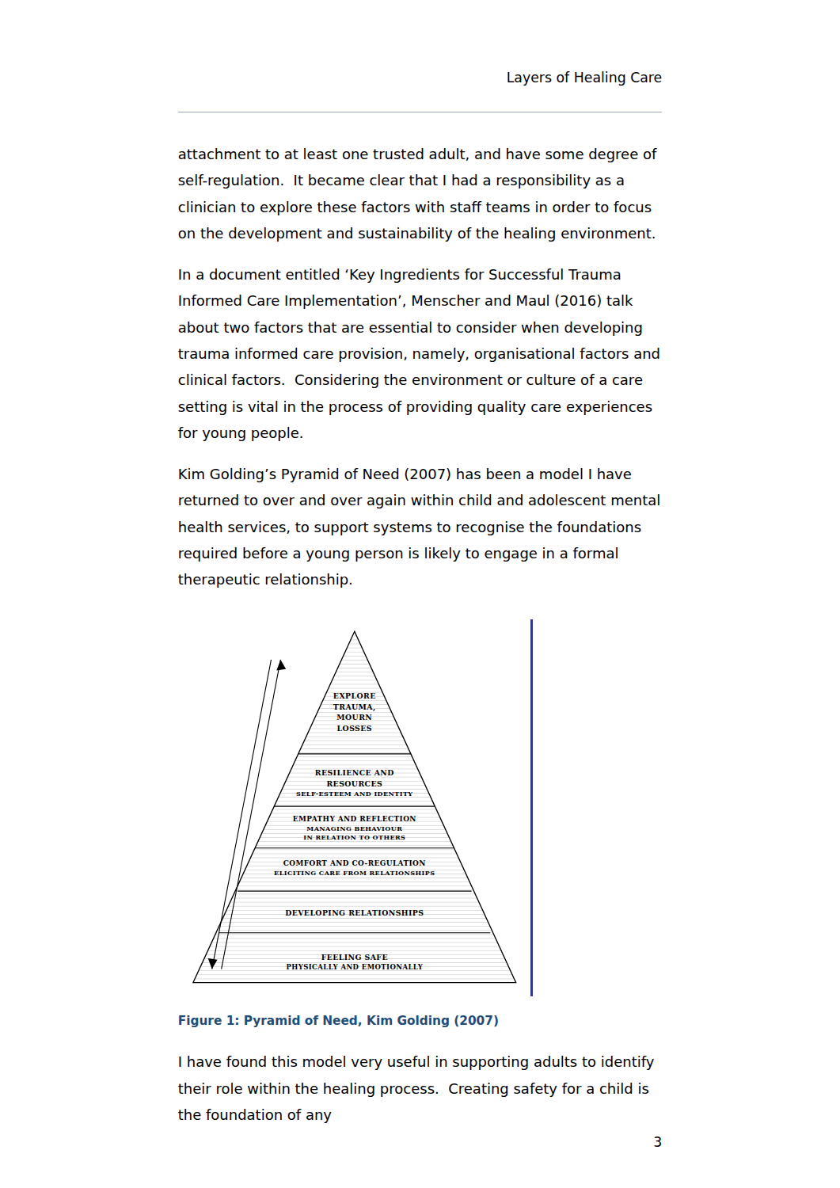Layers of Healing Care
attachment to at least one trusted adult, and have some degree of self-regulation. It became clear that I had a responsibility as a clinician to explore these factors with staff teams in order to focus on the development and sustainability of the healing environment.
In a document entitled ‘Key Ingredients for Successful Trauma Informed Care Implementation’, Menscher and Maul (2016) talk about two factors that are essential to consider when developing trauma informed care provision, namely, organisational factors and clinical factors. Considering the environment or culture of a care setting is vital in the process of providing quality care experiences for young people.
Kim Golding’s Pyramid of Need (2007) has been a model I have returned to over and over again within child and adolescent mental health services, to support systems to recognise the foundations required before a young person is likely to engage in a formal therapeutic relationship.
EXPLORE TRAUMA, MOURN LOSSES RESILIENCE AND RESOURCES SELF-ESTEEM AND IDENTITY EMPATHY AND REFLECTION MANAGING BEHAVIOUR IN RELATION TO OTHERS COMFORT AND CO-REGULATION ELICITING CARE FROM RELATIONSHIPS DEVELOPING RELATIONSHIPS FEELING SAFE PHYSICALLY AND EMOTIONALLY
Figure 1: Pyramid of Need, Kim Golding (2007)
I have found this model very useful in supporting adults to identify their role within the healing process. Creating safety for a child is the foundation of any
3